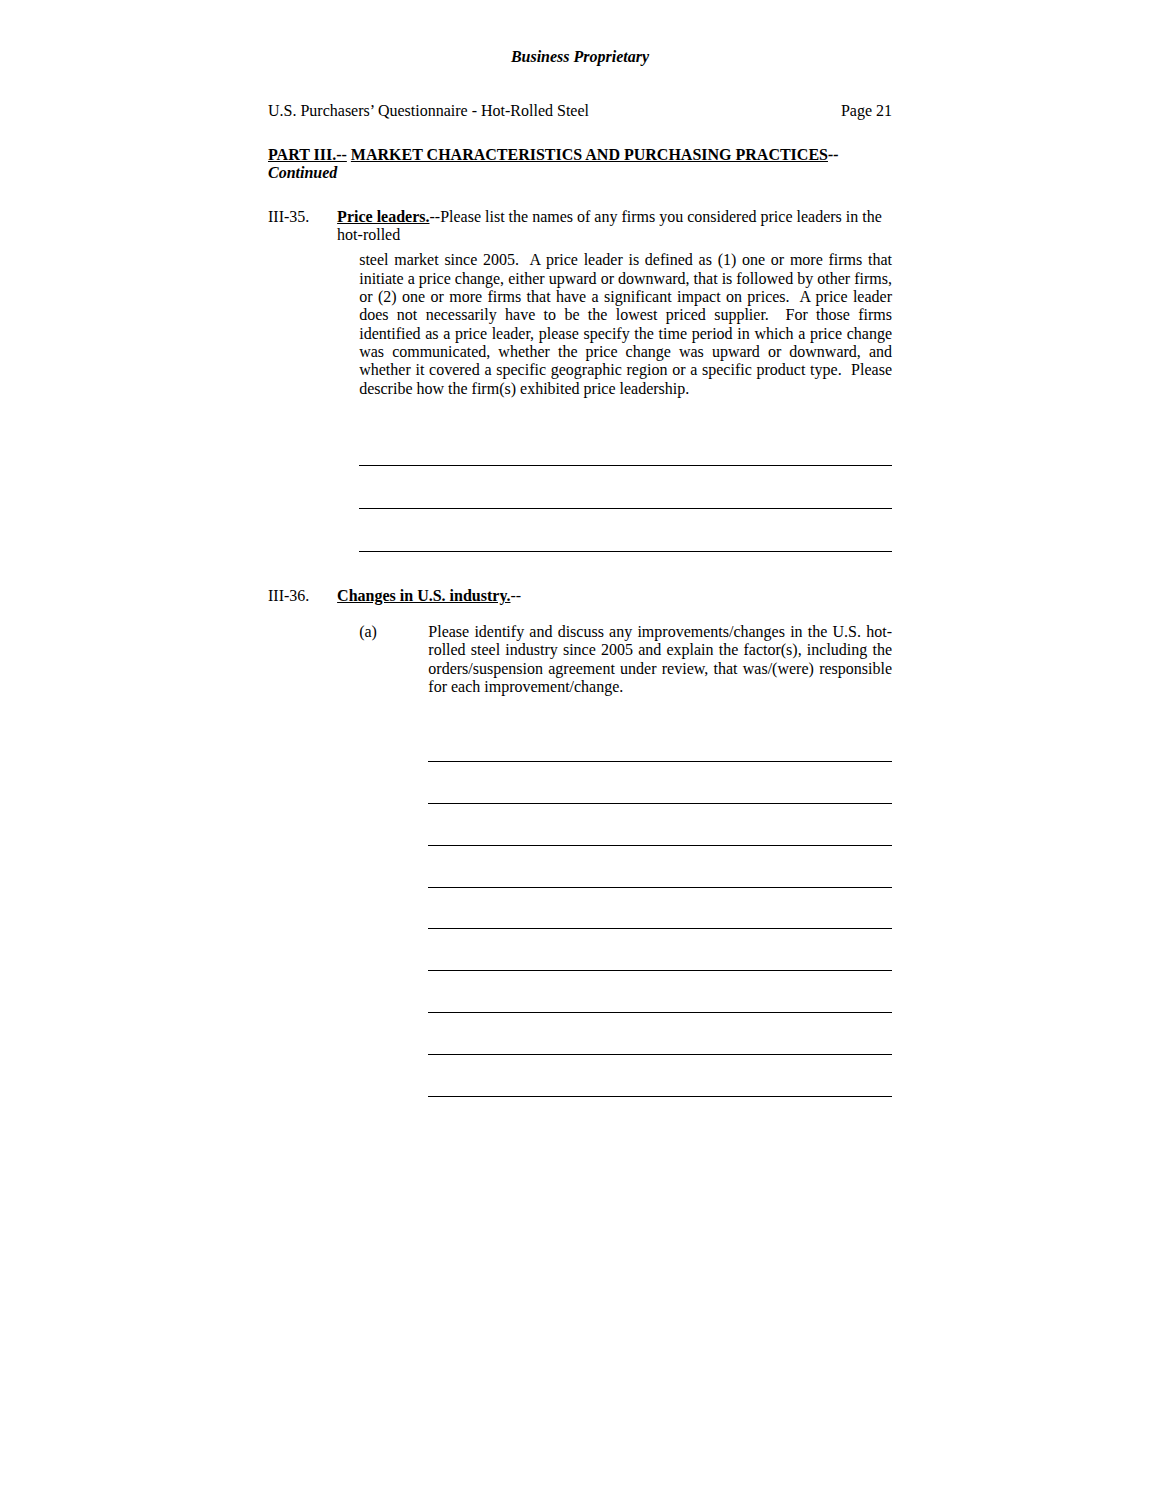Business Proprietary
U.S. Purchasers’ Questionnaire - Hot-Rolled Steel
Page 21
PART III.-- MARKET CHARACTERISTICS AND PURCHASING PRACTICES--Continued
III-35.
Price leaders.--Please list the names of any firms you considered price leaders in the hot-rolled
steel market since 2005. A price leader is defined as (1) one or more firms that initiate a price change, either upward or downward, that is followed by other firms, or (2) one or more firms that have a significant impact on prices. A price leader does not necessarily have to be the lowest priced supplier. For those firms identified as a price leader, please specify the time period in which a price change was communicated, whether the price change was upward or downward, and whether it covered a specific geographic region or a specific product type. Please describe how the firm(s) exhibited price leadership.
III-36.
Changes in U.S. industry.--
(a)
Please identify and discuss any improvements/changes in the U.S. hot-rolled steel industry since 2005 and explain the factor(s), including the orders/suspension agreement under review, that was/(were) responsible for each improvement/change.